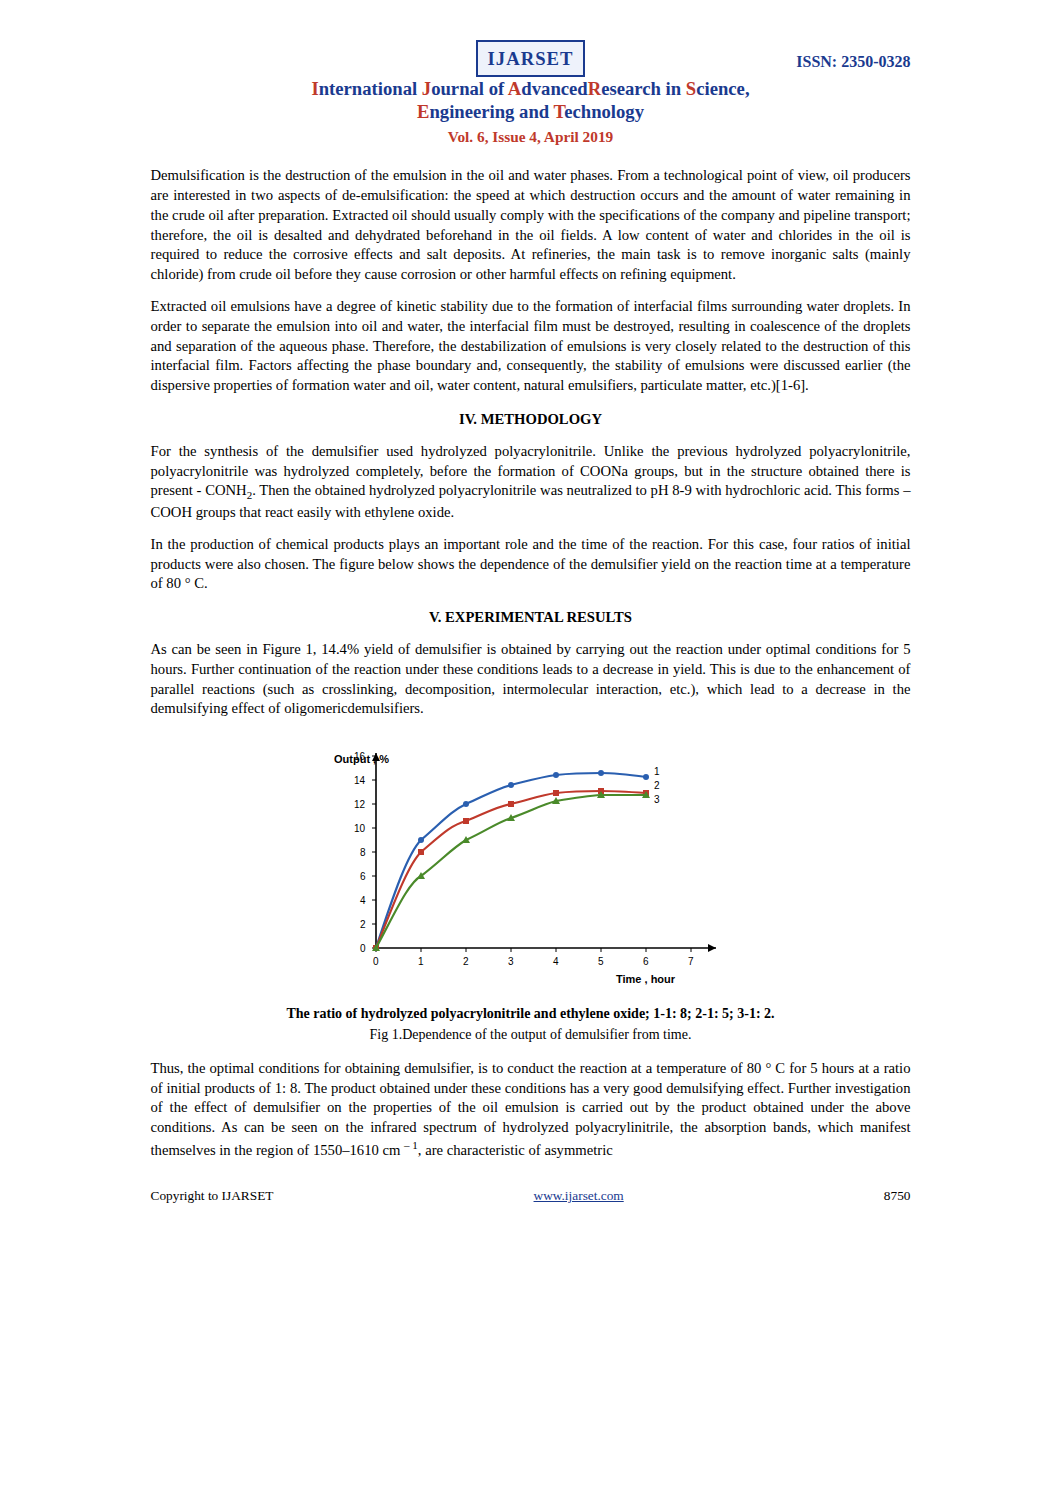IJARSET
ISSN: 2350-0328
International Journal of AdvancedResearch in Science,
Engineering and Technology
Vol. 6, Issue 4, April 2019
Demulsification is the destruction of the emulsion in the oil and water phases. From a technological point of view, oil producers are interested in two aspects of de-emulsification: the speed at which destruction occurs and the amount of water remaining in the crude oil after preparation. Extracted oil should usually comply with the specifications of the company and pipeline transport; therefore, the oil is desalted and dehydrated beforehand in the oil fields. A low content of water and chlorides in the oil is required to reduce the corrosive effects and salt deposits. At refineries, the main task is to remove inorganic salts (mainly chloride) from crude oil before they cause corrosion or other harmful effects on refining equipment.
Extracted oil emulsions have a degree of kinetic stability due to the formation of interfacial films surrounding water droplets. In order to separate the emulsion into oil and water, the interfacial film must be destroyed, resulting in coalescence of the droplets and separation of the aqueous phase. Therefore, the destabilization of emulsions is very closely related to the destruction of this interfacial film. Factors affecting the phase boundary and, consequently, the stability of emulsions were discussed earlier (the dispersive properties of formation water and oil, water content, natural emulsifiers, particulate matter, etc.)[1-6].
IV. Methodology
For the synthesis of the demulsifier used hydrolyzed polyacrylonitrile. Unlike the previous hydrolyzed polyacrylonitrile, polyacrylonitrile was hydrolyzed completely, before the formation of COONa groups, but in the structure obtained there is present - CONH2. Then the obtained hydrolyzed polyacrylonitrile was neutralized to pH 8-9 with hydrochloric acid. This forms –COOH groups that react easily with ethylene oxide.
In the production of chemical products plays an important role and the time of the reaction. For this case, four ratios of initial products were also chosen. The figure below shows the dependence of the demulsifier yield on the reaction time at a temperature of 80 ° C.
V. Experimental Results
As can be seen in Figure 1, 14.4% yield of demulsifier is obtained by carrying out the reaction under optimal conditions for 5 hours. Further continuation of the reaction under these conditions leads to a decrease in yield. This is due to the enhancement of parallel reactions (such as crosslinking, decomposition, intermolecular interaction, etc.), which lead to a decrease in the demulsifying effect of oligomericdemulsifiers.
Output , % 0 2 4 6 8 10 12 14 16 0 1 2 3 4 5 6 7 Time , hour 1 2 3
The ratio of hydrolyzed polyacrylonitrile and ethylene oxide; 1-1: 8; 2-1: 5; 3-1: 2.
Fig 1.Dependence of the output of demulsifier from time.
Thus, the optimal conditions for obtaining demulsifier, is to conduct the reaction at a temperature of 80 ° C for 5 hours at a ratio of initial products of 1: 8. The product obtained under these conditions has a very good demulsifying effect. Further investigation of the effect of demulsifier on the properties of the oil emulsion is carried out by the product obtained under the above conditions. As can be seen on the infrared spectrum of hydrolyzed polyacrylinitrile, the absorption bands, which manifest themselves in the region of 1550–1610 cm – 1, are characteristic of asymmetric
Copyright to IJARSET www.ijarset.com 8750